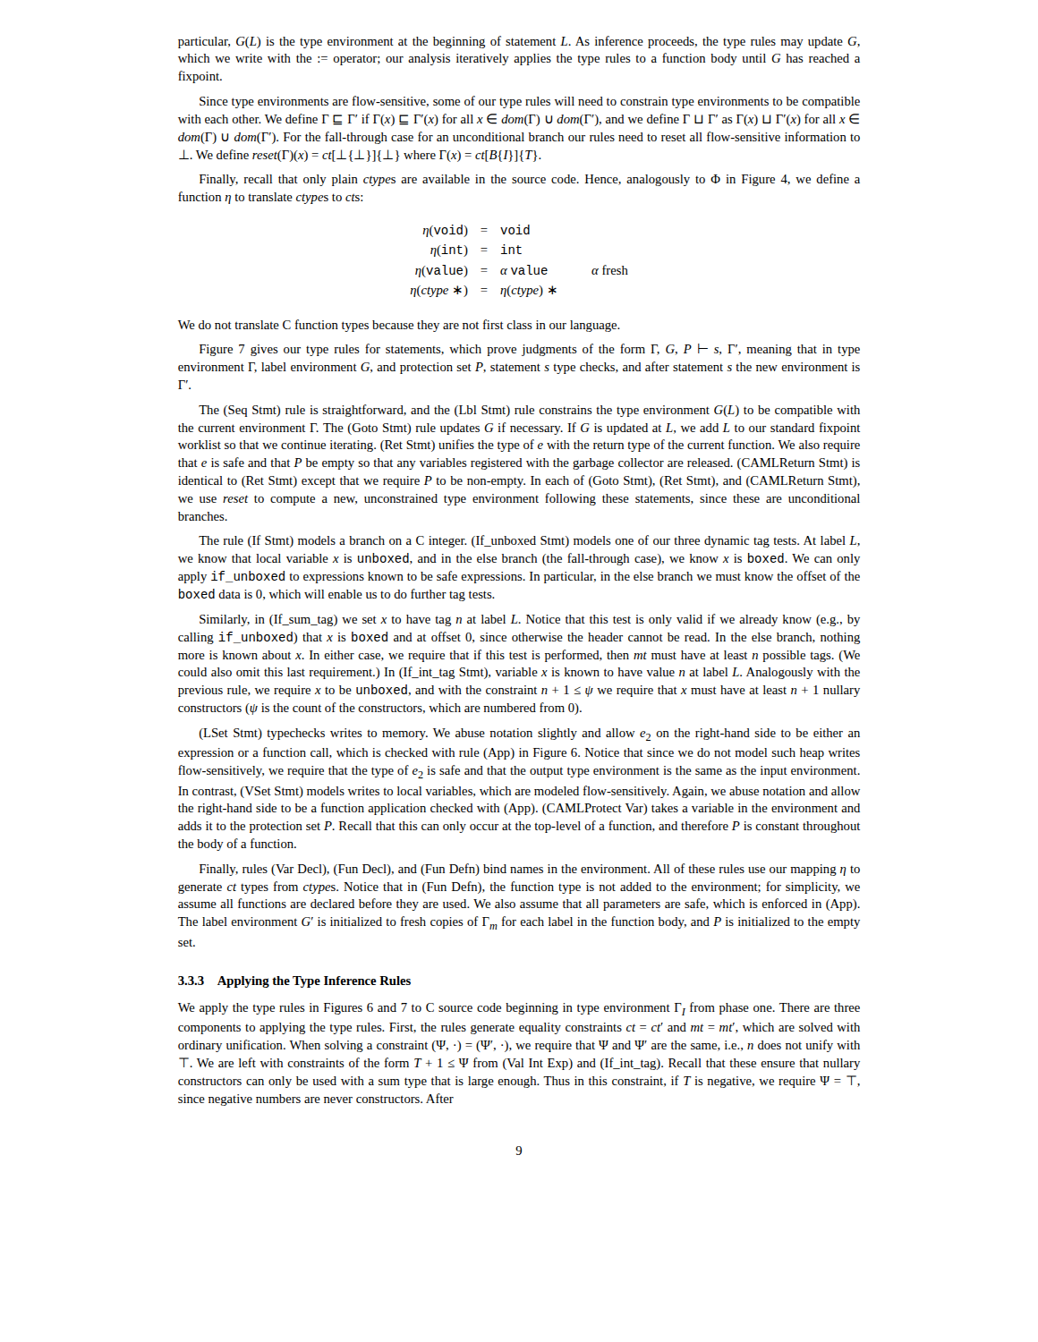particular, G(L) is the type environment at the beginning of statement L. As inference proceeds, the type rules may update G, which we write with the := operator; our analysis iteratively applies the type rules to a function body until G has reached a fixpoint.
Since type environments are flow-sensitive, some of our type rules will need to constrain type environments to be compatible with each other. We define Γ ⊑ Γ′ if Γ(x) ⊑ Γ′(x) for all x ∈ dom(Γ) ∪ dom(Γ′), and we define Γ ⊔ Γ′ as Γ(x) ⊔ Γ′(x) for all x ∈ dom(Γ) ∪ dom(Γ′). For the fall-through case for an unconditional branch our rules need to reset all flow-sensitive information to ⊥. We define reset(Γ)(x) = ct[⊥{⊥}]{⊥} where Γ(x) = ct[B{I}]{T}.
Finally, recall that only plain ctypes are available in the source code. Hence, analogously to Φ in Figure 4, we define a function η to translate ctypes to cts:
| η ( void ) | = | void | |
| η ( int ) | = | int | |
| η ( value ) | = | α value | α fresh |
| η ( ctype ∗) | = | η ( ctype ) ∗ | |
We do not translate C function types because they are not first class in our language.
Figure 7 gives our type rules for statements, which prove judgments of the form Γ, G, P ⊢ s, Γ′, meaning that in type environment Γ, label environment G, and protection set P, statement s type checks, and after statement s the new environment is Γ′.
The (Seq Stmt) rule is straightforward, and the (Lbl Stmt) rule constrains the type environment G(L) to be compatible with the current environment Γ. The (Goto Stmt) rule updates G if necessary. If G is updated at L, we add L to our standard fixpoint worklist so that we continue iterating. (Ret Stmt) unifies the type of e with the return type of the current function. We also require that e is safe and that P be empty so that any variables registered with the garbage collector are released. (CAMLReturn Stmt) is identical to (Ret Stmt) except that we require P to be non-empty. In each of (Goto Stmt), (Ret Stmt), and (CAMLReturn Stmt), we use reset to compute a new, unconstrained type environment following these statements, since these are unconditional branches.
The rule (If Stmt) models a branch on a C integer. (If_unboxed Stmt) models one of our three dynamic tag tests. At label L, we know that local variable x is unboxed, and in the else branch (the fall-through case), we know x is boxed. We can only apply if_unboxed to expressions known to be safe expressions. In particular, in the else branch we must know the offset of the boxed data is 0, which will enable us to do further tag tests.
Similarly, in (If_sum_tag) we set x to have tag n at label L. Notice that this test is only valid if we already know (e.g., by calling if_unboxed) that x is boxed and at offset 0, since otherwise the header cannot be read. In the else branch, nothing more is known about x. In either case, we require that if this test is performed, then mt must have at least n possible tags. (We could also omit this last requirement.) In (If_int_tag Stmt), variable x is known to have value n at label L. Analogously with the previous rule, we require x to be unboxed, and with the constraint n + 1 ≤ ψ we require that x must have at least n + 1 nullary constructors (ψ is the count of the constructors, which are numbered from 0).
(LSet Stmt) typechecks writes to memory. We abuse notation slightly and allow e2 on the right-hand side to be either an expression or a function call, which is checked with rule (App) in Figure 6. Notice that since we do not model such heap writes flow-sensitively, we require that the type of e2 is safe and that the output type environment is the same as the input environment. In contrast, (VSet Stmt) models writes to local variables, which are modeled flow-sensitively. Again, we abuse notation and allow the right-hand side to be a function application checked with (App). (CAMLProtect Var) takes a variable in the environment and adds it to the protection set P. Recall that this can only occur at the top-level of a function, and therefore P is constant throughout the body of a function.
Finally, rules (Var Decl), (Fun Decl), and (Fun Defn) bind names in the environment. All of these rules use our mapping η to generate ct types from ctypes. Notice that in (Fun Defn), the function type is not added to the environment; for simplicity, we assume all functions are declared before they are used. We also assume that all parameters are safe, which is enforced in (App). The label environment G′ is initialized to fresh copies of Γm for each label in the function body, and P is initialized to the empty set.
3.3.3 Applying the Type Inference Rules
We apply the type rules in Figures 6 and 7 to C source code beginning in type environment ΓI from phase one. There are three components to applying the type rules. First, the rules generate equality constraints ct = ct′ and mt = mt′, which are solved with ordinary unification. When solving a constraint (Ψ, ·) = (Ψ′, ·), we require that Ψ and Ψ′ are the same, i.e., n does not unify with ⊤. We are left with constraints of the form T + 1 ≤ Ψ from (Val Int Exp) and (If_int_tag). Recall that these ensure that nullary constructors can only be used with a sum type that is large enough. Thus in this constraint, if T is negative, we require Ψ = ⊤, since negative numbers are never constructors. After
9